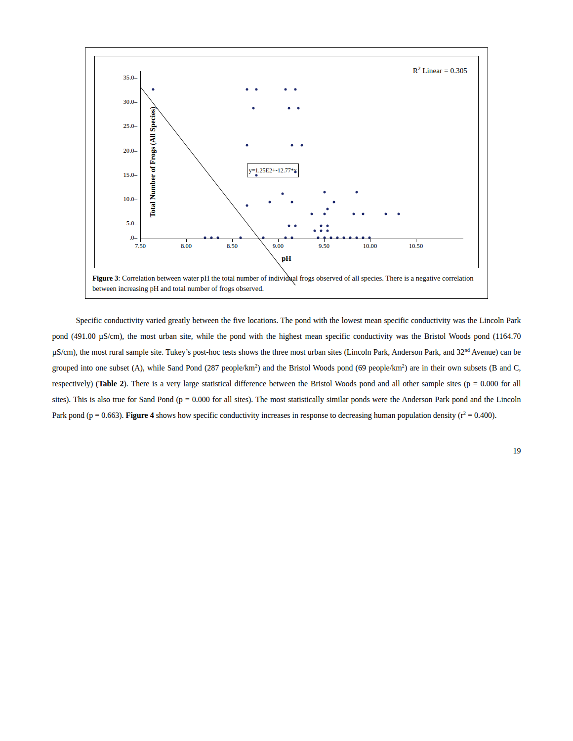R2 Linear = 0.305
Total Number of Frogs (All Species)
35.0– 30.0– 25.0– 20.0– 15.0– 10.0– 5.0– .0–
7.50 8.00 8.50 9.00 9.50 10.00 10.50
pH
y=1.25E2+-12.77*x
Figure 3: Correlation between water pH the total number of individual frogs observed of all species. There is a negative correlation between increasing pH and total number of frogs observed.
Specific conductivity varied greatly between the five locations. The pond with the lowest mean specific conductivity was the Lincoln Park pond (491.00 µS/cm), the most urban site, while the pond with the highest mean specific conductivity was the Bristol Woods pond (1164.70 µS/cm), the most rural sample site. Tukey’s post-hoc tests shows the three most urban sites (Lincoln Park, Anderson Park, and 32nd Avenue) can be grouped into one subset (A), while Sand Pond (287 people/km2) and the Bristol Woods pond (69 people/km2) are in their own subsets (B and C, respectively) (Table 2). There is a very large statistical difference between the Bristol Woods pond and all other sample sites (p = 0.000 for all sites). This is also true for Sand Pond (p = 0.000 for all sites). The most statistically similar ponds were the Anderson Park pond and the Lincoln Park pond (p = 0.663). Figure 4 shows how specific conductivity increases in response to decreasing human population density (r2 = 0.400).
19